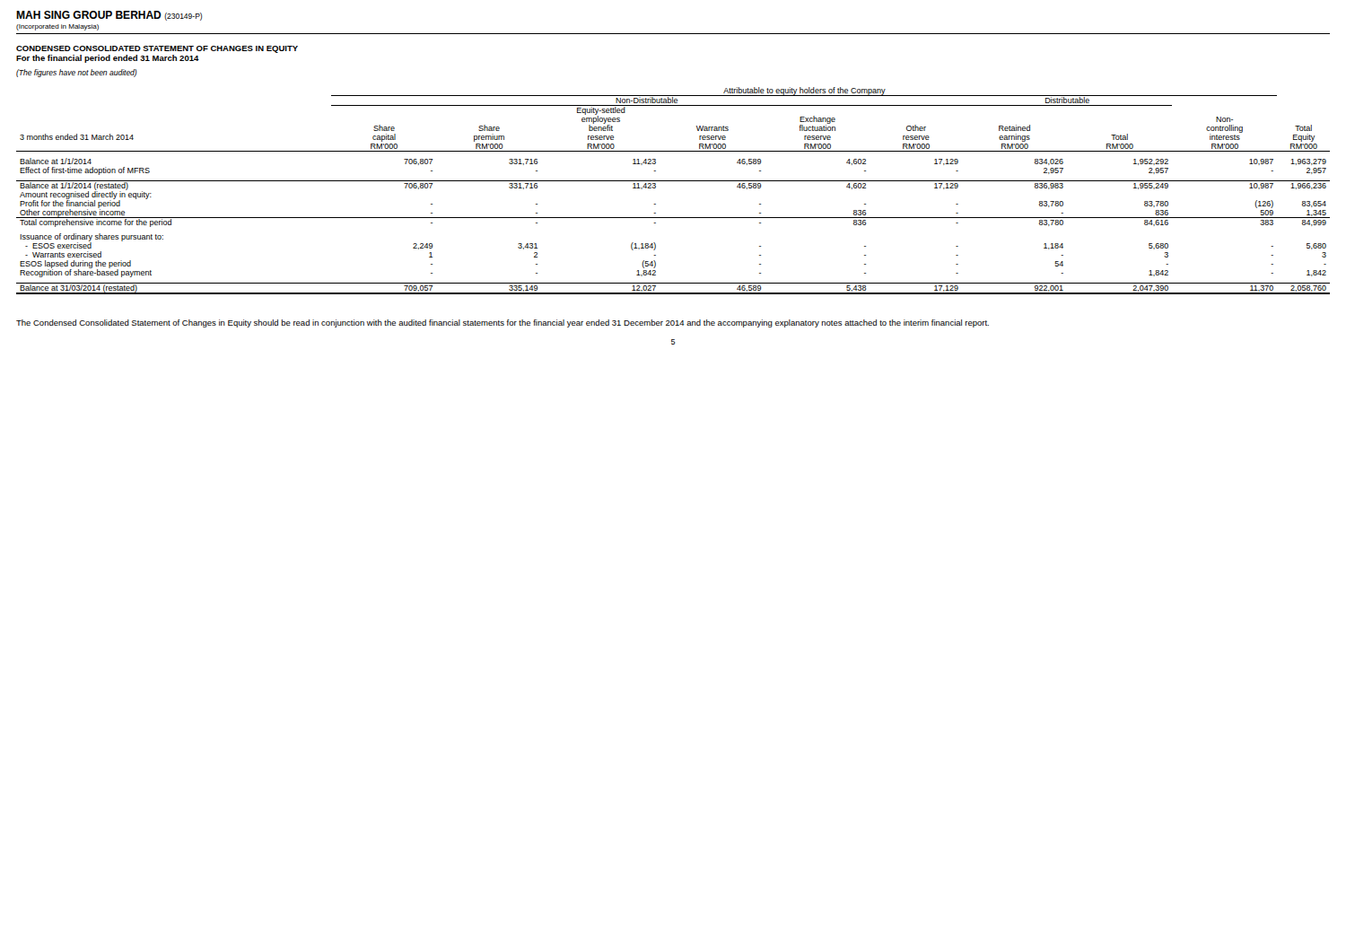MAH SING GROUP BERHAD (230149-P)
(Incorporated in Malaysia)
CONDENSED CONSOLIDATED STATEMENT OF CHANGES IN EQUITY
For the financial period ended 31 March 2014
(The figures have not been audited)
| | Attributable to equity holders of the Company | |
| | Non-Distributable | Distributable | | |
| | | | Equity-settled | | | | | | | |
| | | | employees | | Exchange | | | | Non- | |
| | Share | Share | benefit | Warrants | fluctuation | Other | Retained | | controlling | Total |
| 3 months ended 31 March 2014 | capital | premium | reserve | reserve | reserve | reserve | earnings | Total | interests | Equity |
| | RM'000 | RM'000 | RM'000 | RM'000 | RM'000 | RM'000 | RM'000 | RM'000 | RM'000 | RM'000 |
| Balance at 1/1/2014 | 706,807 | 331,716 | 11,423 | 46,589 | 4,602 | 17,129 | 834,026 | 1,952,292 | 10,987 | 1,963,279 |
| Effect of first-time adoption of MFRS | - | - | - | - | - | - | 2,957 | 2,957 | - | 2,957 |
| Balance at 1/1/2014 (restated) | 706,807 | 331,716 | 11,423 | 46,589 | 4,602 | 17,129 | 836,983 | 1,955,249 | 10,987 | 1,966,236 |
| Amount recognised directly in equity: | |
| Profit for the financial period | - | - | - | - | - | - | 83,780 | 83,780 | (126) | 83,654 |
| Other comprehensive income | - | - | - | - | 836 | - | - | 836 | 509 | 1,345 |
| Total comprehensive income for the period | - | - | - | - | 836 | - | 83,780 | 84,616 | 383 | 84,999 |
| Issuance of ordinary shares pursuant to: | |
| - ESOS exercised | 2,249 | 3,431 | (1,184) | - | - | - | 1,184 | 5,680 | - | 5,680 |
| - Warrants exercised | 1 | 2 | - | - | - | - | - | 3 | - | 3 |
| ESOS lapsed during the period | - | - | (54) | - | - | - | 54 | - | - | - |
| Recognition of share-based payment | - | - | 1,842 | - | - | - | - | 1,842 | - | 1,842 |
| Balance at 31/03/2014 (restated) | 709,057 | 335,149 | 12,027 | 46,589 | 5,438 | 17,129 | 922,001 | 2,047,390 | 11,370 | 2,058,760 |
The Condensed Consolidated Statement of Changes in Equity should be read in conjunction with the audited financial statements for the financial year ended 31 December 2014 and the accompanying explanatory notes attached to the interim financial report.
5